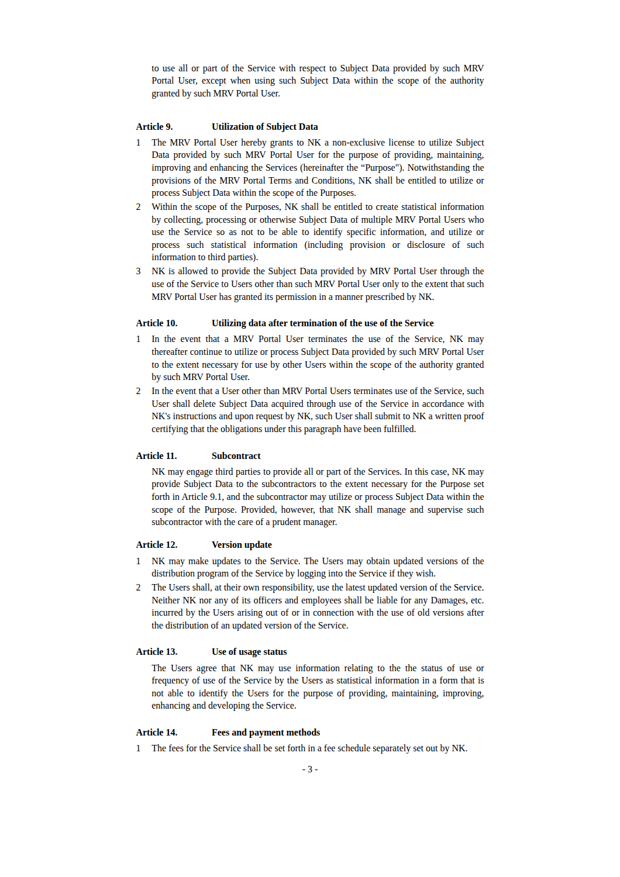to use all or part of the Service with respect to Subject Data provided by such MRV Portal User, except when using such Subject Data within the scope of the authority granted by such MRV Portal User.
Article 9. Utilization of Subject Data
The MRV Portal User hereby grants to NK a non-exclusive license to utilize Subject Data provided by such MRV Portal User for the purpose of providing, maintaining, improving and enhancing the Services (hereinafter the “Purpose"). Notwithstanding the provisions of the MRV Portal Terms and Conditions, NK shall be entitled to utilize or process Subject Data within the scope of the Purposes.
Within the scope of the Purposes, NK shall be entitled to create statistical information by collecting, processing or otherwise Subject Data of multiple MRV Portal Users who use the Service so as not to be able to identify specific information, and utilize or process such statistical information (including provision or disclosure of such information to third parties).
NK is allowed to provide the Subject Data provided by MRV Portal User through the use of the Service to Users other than such MRV Portal User only to the extent that such MRV Portal User has granted its permission in a manner prescribed by NK.
Article 10. Utilizing data after termination of the use of the Service
In the event that a MRV Portal User terminates the use of the Service, NK may thereafter continue to utilize or process Subject Data provided by such MRV Portal User to the extent necessary for use by other Users within the scope of the authority granted by such MRV Portal User.
In the event that a User other than MRV Portal Users terminates use of the Service, such User shall delete Subject Data acquired through use of the Service in accordance with NK's instructions and upon request by NK, such User shall submit to NK a written proof certifying that the obligations under this paragraph have been fulfilled.
Article 11. Subcontract
NK may engage third parties to provide all or part of the Services. In this case, NK may provide Subject Data to the subcontractors to the extent necessary for the Purpose set forth in Article 9.1, and the subcontractor may utilize or process Subject Data within the scope of the Purpose. Provided, however, that NK shall manage and supervise such subcontractor with the care of a prudent manager.
Article 12. Version update
NK may make updates to the Service. The Users may obtain updated versions of the distribution program of the Service by logging into the Service if they wish.
The Users shall, at their own responsibility, use the latest updated version of the Service. Neither NK nor any of its officers and employees shall be liable for any Damages, etc. incurred by the Users arising out of or in connection with the use of old versions after the distribution of an updated version of the Service.
Article 13. Use of usage status
The Users agree that NK may use information relating to the the status of use or frequency of use of the Service by the Users as statistical information in a form that is not able to identify the Users for the purpose of providing, maintaining, improving, enhancing and developing the Service.
Article 14. Fees and payment methods
The fees for the Service shall be set forth in a fee schedule separately set out by NK.
- 3 -